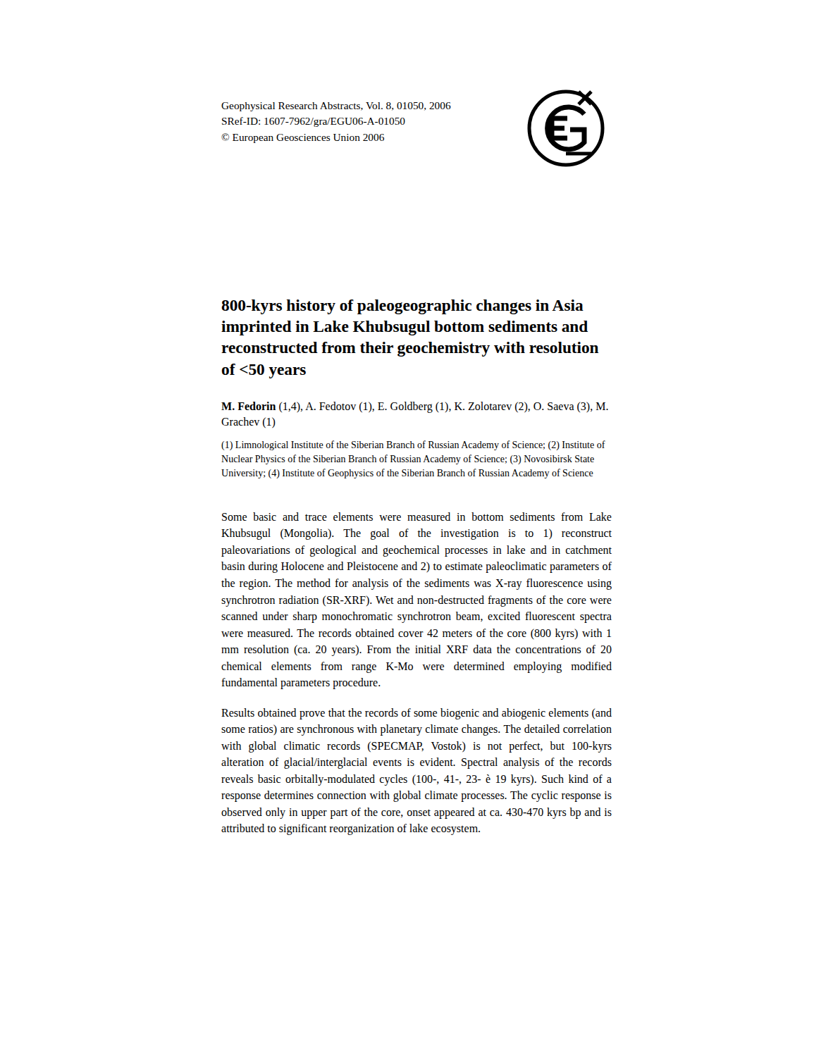Geophysical Research Abstracts, Vol. 8, 01050, 2006
SRef-ID: 1607-7962/gra/EGU06-A-01050
© European Geosciences Union 2006
800-kyrs history of paleogeographic changes in Asia imprinted in Lake Khubsugul bottom sediments and reconstructed from their geochemistry with resolution of <50 years
M. Fedorin (1,4), A. Fedotov (1), E. Goldberg (1), K. Zolotarev (2), O. Saeva (3), M. Grachev (1)
(1) Limnological Institute of the Siberian Branch of Russian Academy of Science; (2) Institute of Nuclear Physics of the Siberian Branch of Russian Academy of Science; (3) Novosibirsk State University; (4) Institute of Geophysics of the Siberian Branch of Russian Academy of Science
Some basic and trace elements were measured in bottom sediments from Lake Khubsugul (Mongolia). The goal of the investigation is to 1) reconstruct paleovariations of geological and geochemical processes in lake and in catchment basin during Holocene and Pleistocene and 2) to estimate paleoclimatic parameters of the region. The method for analysis of the sediments was X-ray fluorescence using synchrotron radiation (SR-XRF). Wet and non-destructed fragments of the core were scanned under sharp monochromatic synchrotron beam, excited fluorescent spectra were measured. The records obtained cover 42 meters of the core (800 kyrs) with 1 mm resolution (ca. 20 years). From the initial XRF data the concentrations of 20 chemical elements from range K-Mo were determined employing modified fundamental parameters procedure.
Results obtained prove that the records of some biogenic and abiogenic elements (and some ratios) are synchronous with planetary climate changes. The detailed correlation with global climatic records (SPECMAP, Vostok) is not perfect, but 100-kyrs alteration of glacial/interglacial events is evident. Spectral analysis of the records reveals basic orbitally-modulated cycles (100-, 41-, 23- è 19 kyrs). Such kind of a response determines connection with global climate processes. The cyclic response is observed only in upper part of the core, onset appeared at ca. 430-470 kyrs bp and is attributed to significant reorganization of lake ecosystem.